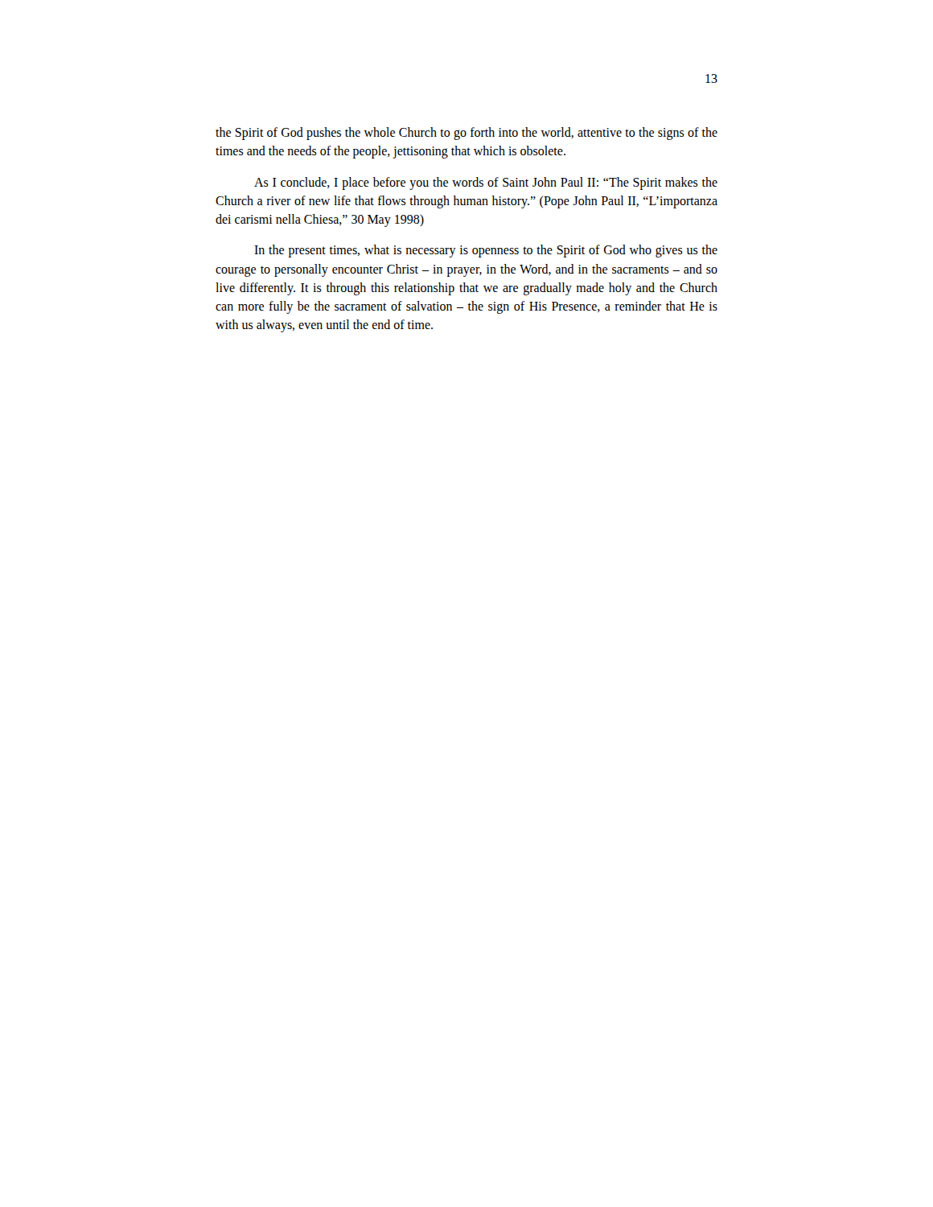13
the Spirit of God pushes the whole Church to go forth into the world, attentive to the signs of the times and the needs of the people, jettisoning that which is obsolete.
As I conclude, I place before you the words of Saint John Paul II: “The Spirit makes the Church a river of new life that flows through human history.” (Pope John Paul II, “L’importanza dei carismi nella Chiesa,” 30 May 1998)
In the present times, what is necessary is openness to the Spirit of God who gives us the courage to personally encounter Christ – in prayer, in the Word, and in the sacraments – and so live differently. It is through this relationship that we are gradually made holy and the Church can more fully be the sacrament of salvation – the sign of His Presence, a reminder that He is with us always, even until the end of time.